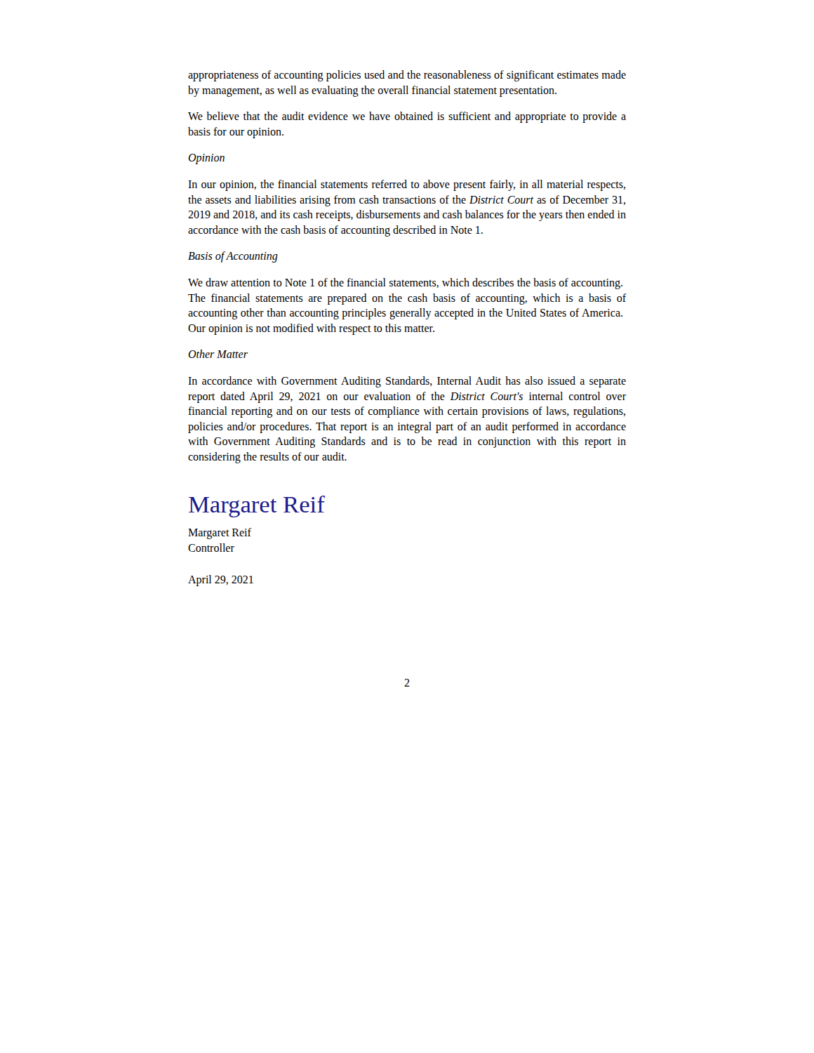appropriateness of accounting policies used and the reasonableness of significant estimates made by management, as well as evaluating the overall financial statement presentation.
We believe that the audit evidence we have obtained is sufficient and appropriate to provide a basis for our opinion.
Opinion
In our opinion, the financial statements referred to above present fairly, in all material respects, the assets and liabilities arising from cash transactions of the District Court as of December 31, 2019 and 2018, and its cash receipts, disbursements and cash balances for the years then ended in accordance with the cash basis of accounting described in Note 1.
Basis of Accounting
We draw attention to Note 1 of the financial statements, which describes the basis of accounting. The financial statements are prepared on the cash basis of accounting, which is a basis of accounting other than accounting principles generally accepted in the United States of America. Our opinion is not modified with respect to this matter.
Other Matter
In accordance with Government Auditing Standards, Internal Audit has also issued a separate report dated April 29, 2021 on our evaluation of the District Court's internal control over financial reporting and on our tests of compliance with certain provisions of laws, regulations, policies and/or procedures. That report is an integral part of an audit performed in accordance with Government Auditing Standards and is to be read in conjunction with this report in considering the results of our audit.
Margaret Reif
Margaret Reif
Controller
April 29, 2021
2